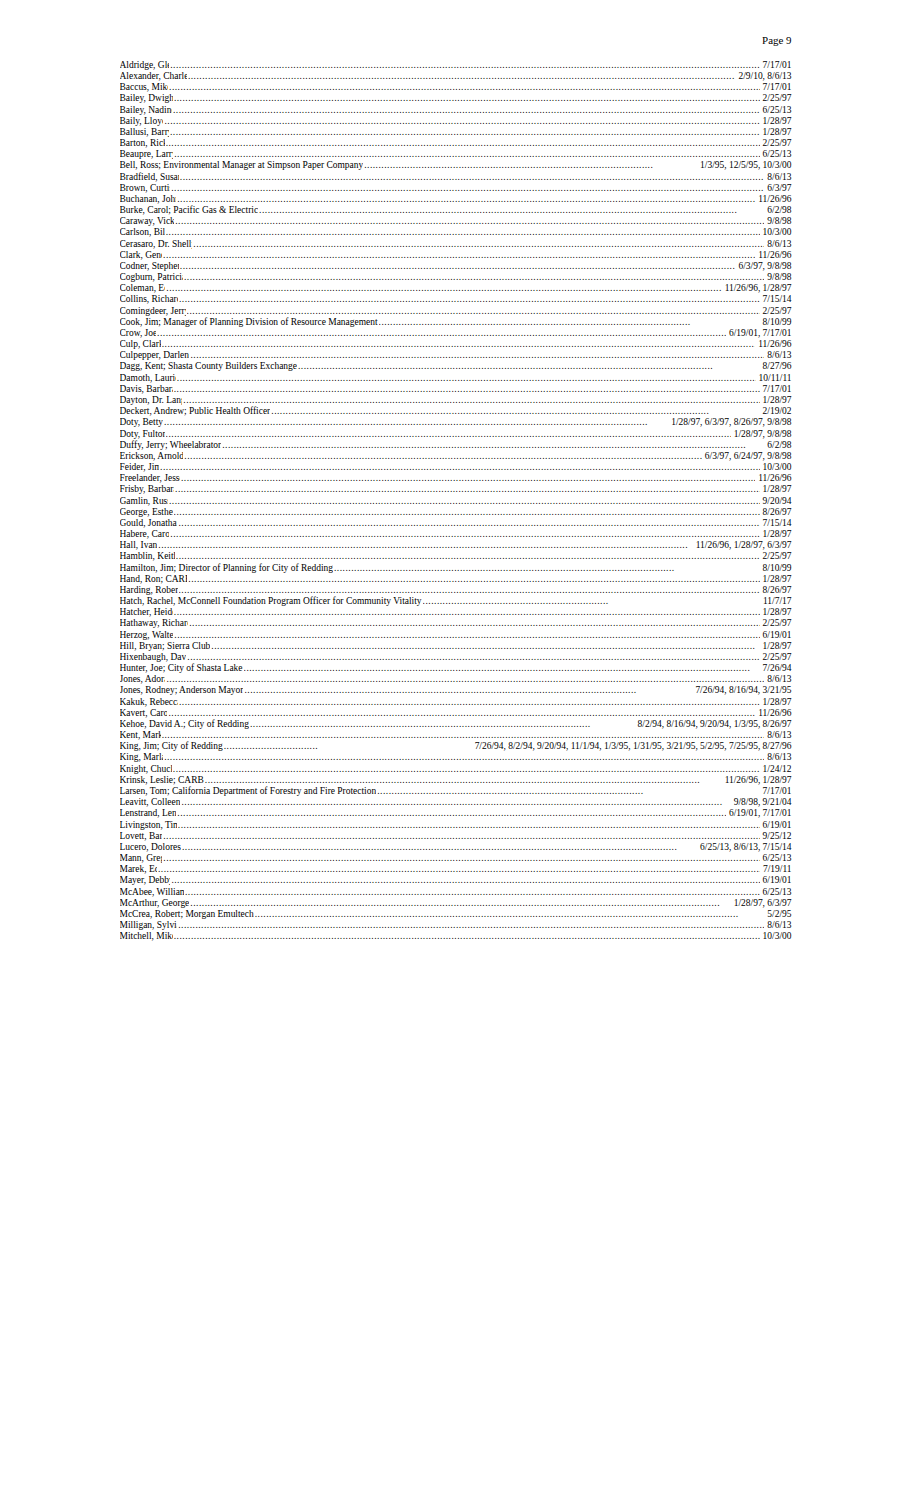Page 9
Aldridge, Glen........................................................................................................................................................................................................................................... 7/17/01
Alexander, Charles.............................................................................................................................................................................................................. 2/9/10, 8/6/13
Baccus, Mike............................................................................................................................................................................................................................. 7/17/01
Bailey, Dwight........................................................................................................................................................................................................................... 2/25/97
Bailey, Nadine........................................................................................................................................................................................................................... 6/25/13
Baily, Lloyd............................................................................................................................................................................................................................... 1/28/97
Ballusi, Barry............................................................................................................................................................................................................................. 1/28/97
Barton, Rick.............................................................................................................................................................................................................................. 2/25/97
Beaupre, Larry.......................................................................................................................................................................................................................... 6/25/13
Bell, Ross; Environmental Manager at Simpson Paper Company..................................................................................................... 1/3/95, 12/5/95, 10/3/00
Bradfield, Susan......................................................................................................................................................................................................................... 8/6/13
Brown, Curtis........................................................................................................................................................................................................................... 6/3/97
Buchanan, John....................................................................................................................................................................................................................... 11/26/96
Burke, Carol; Pacific Gas & Electric....................................................................................................................................................................... 6/2/98
Caraway, Vicki.......................................................................................................................................................................................................................... 9/8/98
Carlson, Bill.............................................................................................................................................................................................................................. 10/3/00
Cerasaro, Dr. Shelly.................................................................................................................................................................................................................. 8/6/13
Clark, Gene.............................................................................................................................................................................................................................. 11/26/96
Codner, Stephen............................................................................................................................................................................................................. 6/3/97, 9/8/98
Cogburn, Patricia..................................................................................................................................................................................................................... 9/8/98
Coleman, Ed................................................................................................................................................................................................................. 11/26/96, 1/28/97
Collins, Richard....................................................................................................................................................................................................................... 7/15/14
Comingdeer, Jerry.................................................................................................................................................................................................................... 2/25/97
Cook, Jim; Manager of Planning Division of Resource Management............................................................................................................. 8/10/99
Crow, Joe............................................................................................................................................................................................................. 6/19/01, 7/17/01
Culp, Clark.............................................................................................................................................................................................................................. 11/26/96
Culpepper, Darlene................................................................................................................................................................................................................... 8/6/13
Dagg, Kent; Shasta County Builders Exchange................................................................................................................................................. 8/27/96
Damoth, Laurie....................................................................................................................................................................................................................... 10/11/11
Davis, Barbara.......................................................................................................................................................................................................................... 7/17/01
Dayton, Dr. Lang.................................................................................................................................................................................................................... 1/28/97
Deckert, Andrew; Public Health Officer......................................................................................................................................................... 2/19/02
Doty, Betty......................................................................................................................................................................... 1/28/97, 6/3/97, 8/26/97, 9/8/98
Doty, Fulton................................................................................................................................................................................................................. 1/28/97, 9/8/98
Duffy, Jerry; Wheelabrator....................................................................................................................................................................................... 6/2/98
Erickson, Arnold....................................................................................................................................................................................... 6/3/97, 6/24/97, 9/8/98
Feider, Jim............................................................................................................................................................................................................................... 10/3/00
Freelander, Jesse..................................................................................................................................................................................................................... 11/26/96
Frisby, Barbara.......................................................................................................................................................................................................................... 1/28/97
Gamlin, Russ........................................................................................................................................................................................................................... 9/20/94
George, Esther.......................................................................................................................................................................................................................... 8/26/97
Gould, Jonathan......................................................................................................................................................................................................................... 7/15/14
Habere, Carol........................................................................................................................................................................................................................... 1/28/97
Hall, Ivan......................................................................................................................................................................................... 11/26/96, 1/28/97, 6/3/97
Hamblin, Keith......................................................................................................................................................................................................................... 2/25/97
Hamilton, Jim; Director of Planning for City of Redding....................................................................................................................... 8/10/99
Hand, Ron; CARB................................................................................................................................................................................................................... 1/28/97
Harding, Robert....................................................................................................................................................................................................................... 8/26/97
Hatch, Rachel, McConnell Foundation Program Officer for Community Vitality................................................................. 11/7/17
Hatcher, Heide.......................................................................................................................................................................................................................... 1/28/97
Hathaway, Richard.................................................................................................................................................................................................................. 2/25/97
Herzog, Walter.......................................................................................................................................................................................................................... 6/19/01
Hill, Bryan; Sierra Club.............................................................................................................................................................................................. 1/28/97
Hixenbaugh, Dave.................................................................................................................................................................................................................... 2/25/97
Hunter, Joe; City of Shasta Lake................................................................................................................................................................................. 7/26/94
Jones, Adora.............................................................................................................................................................................................................................. 8/6/13
Jones, Rodney; Anderson Mayor......................................................................................................................................... 7/26/94, 8/16/94, 3/21/95
Kakuk, Rebecca....................................................................................................................................................................................................................... 1/28/97
Kavert, Carol............................................................................................................................................................................................................................ 11/26/96
Kehoe, David A.; City of Redding....................................................................................................................... 8/2/94, 8/16/94, 9/20/94, 1/3/95, 8/26/97
Kent, Mark............................................................................................................................................................................................................................... 8/6/13
King, Jim; City of Redding................................. 7/26/94, 8/2/94, 9/20/94, 11/1/94, 1/3/95, 1/31/95, 3/21/95, 5/2/95, 7/25/95, 8/27/96
King, Marla.............................................................................................................................................................................................................................. 8/6/13
Knight, Chuck.......................................................................................................................................................................................................................... 1/24/12
Krinsk, Leslie; CARB............................................................................................................................................................................. 11/26/96, 1/28/97
Larsen, Tom; California Department of Forestry and Fire Protection............................................................................................. 7/17/01
Leavitt, Colleen............................................................................................................................................................................................. 9/8/98, 9/21/04
Lenstrand, Len................................................................................................................................................................................................. 6/19/01, 7/17/01
Livingston, Tim........................................................................................................................................................................................................................ 6/19/01
Lovett, Bart............................................................................................................................................................................................................................... 9/25/12
Lucero, Dolores............................................................................................................................................................................. 6/25/13, 8/6/13, 7/15/14
Mann, Greg.............................................................................................................................................................................................................................. 6/25/13
Marek, Ed................................................................................................................................................................................................................................ 7/19/11
Mayer, Debby........................................................................................................................................................................................................................... 6/19/01
McAbee, William................................................................................................................................................................................................................... 6/25/13
McArthur, George......................................................................................................................................................................................... 1/28/97, 6/3/97
McCrea, Robert; Morgan Emultech......................................................................................................................................................................... 5/2/95
Milligan, Sylvia.......................................................................................................................................................................................................................... 8/6/13
Mitchell, Mike.......................................................................................................................................................................................................................... 10/3/00